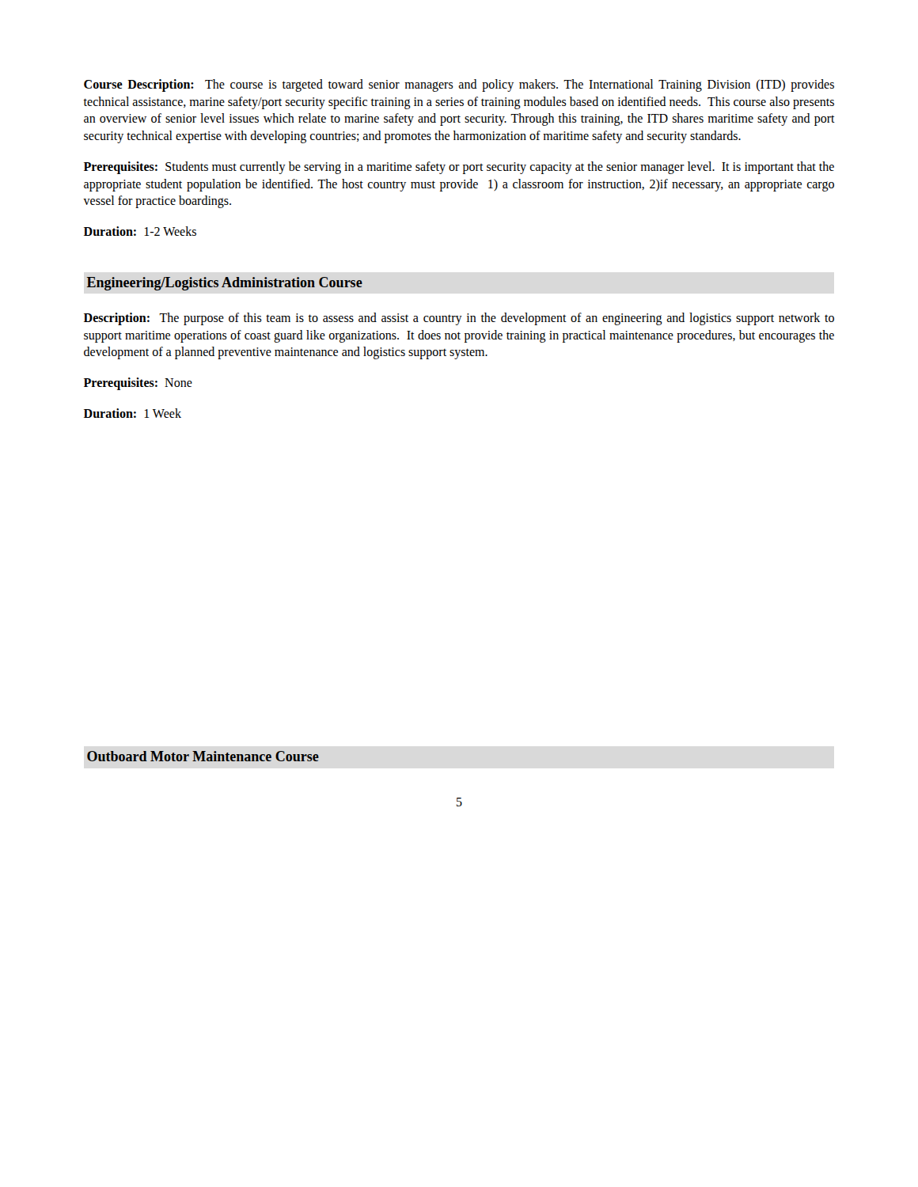Course Description: The course is targeted toward senior managers and policy makers. The International Training Division (ITD) provides technical assistance, marine safety/port security specific training in a series of training modules based on identified needs. This course also presents an overview of senior level issues which relate to marine safety and port security. Through this training, the ITD shares maritime safety and port security technical expertise with developing countries; and promotes the harmonization of maritime safety and security standards.
Prerequisites: Students must currently be serving in a maritime safety or port security capacity at the senior manager level. It is important that the appropriate student population be identified. The host country must provide 1) a classroom for instruction, 2)if necessary, an appropriate cargo vessel for practice boardings.
Duration: 1-2 Weeks
Engineering/Logistics Administration Course
Description: The purpose of this team is to assess and assist a country in the development of an engineering and logistics support network to support maritime operations of coast guard like organizations. It does not provide training in practical maintenance procedures, but encourages the development of a planned preventive maintenance and logistics support system.
Prerequisites: None
Duration: 1 Week
Outboard Motor Maintenance Course
5